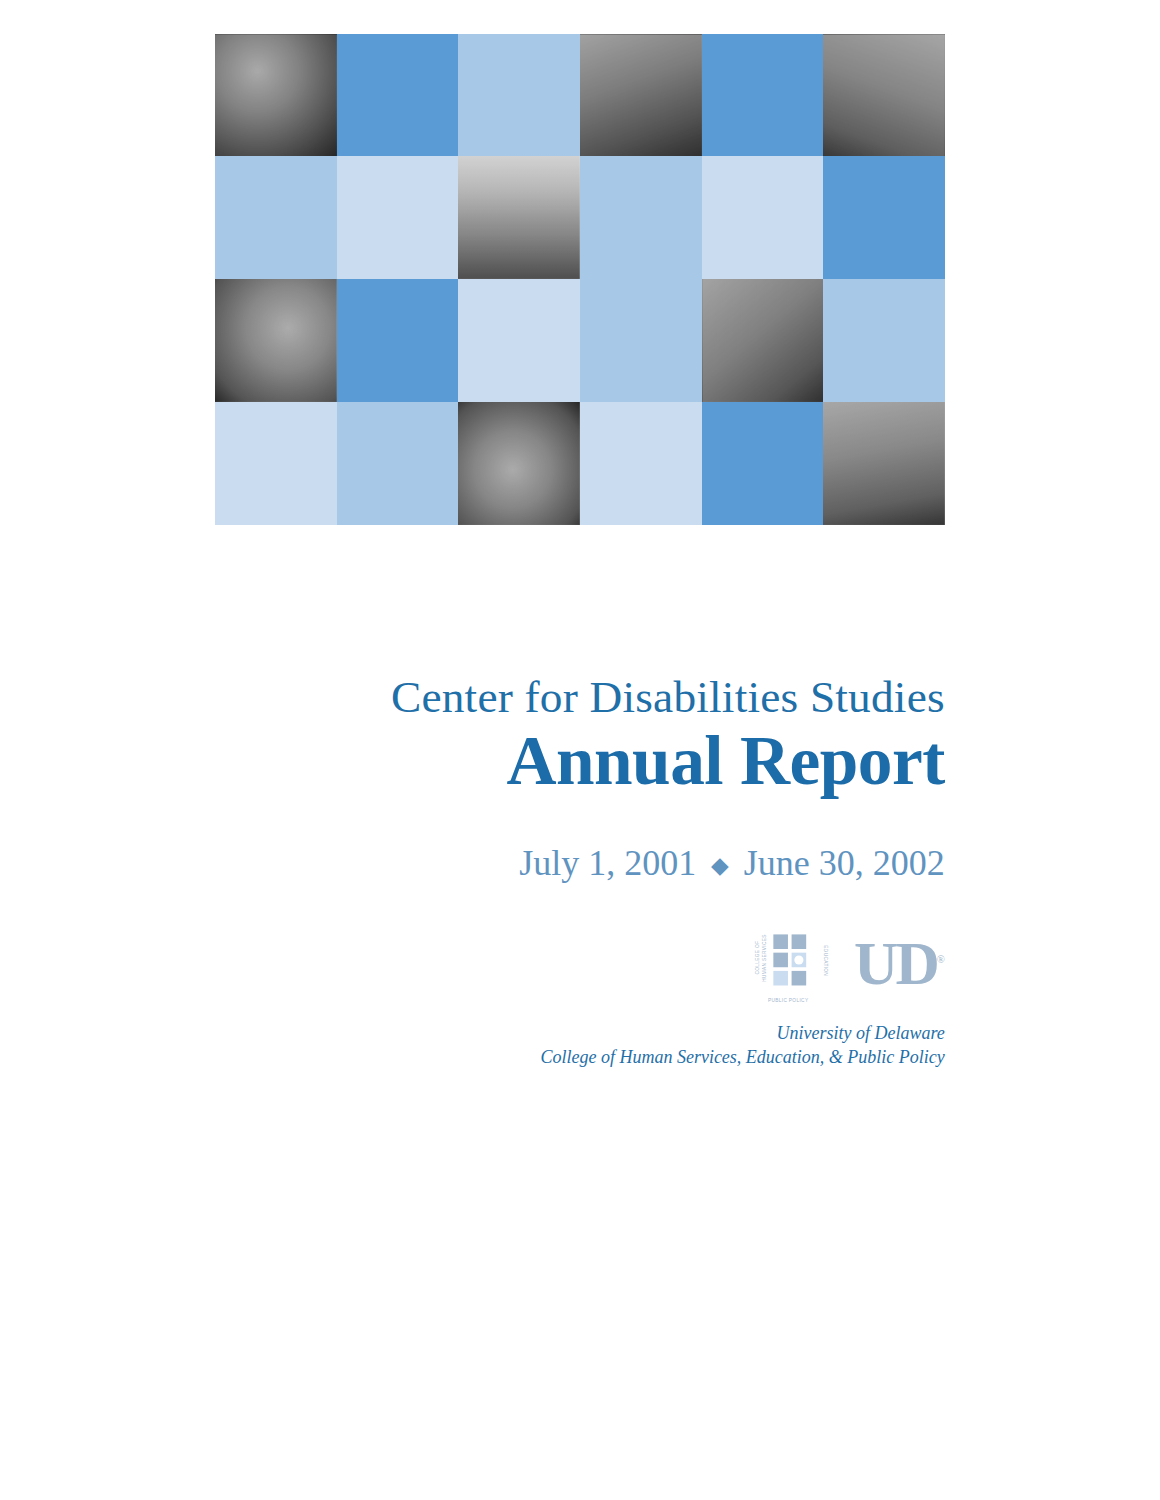Center for Disabilities Studies
Annual Report
July 1, 2001 ◆ June 30, 2002
COLLEGE OF HUMAN SERVICES PUBLIC POLICY EDUCATION
UD®
University of Delaware
College of Human Services, Education, & Public Policy